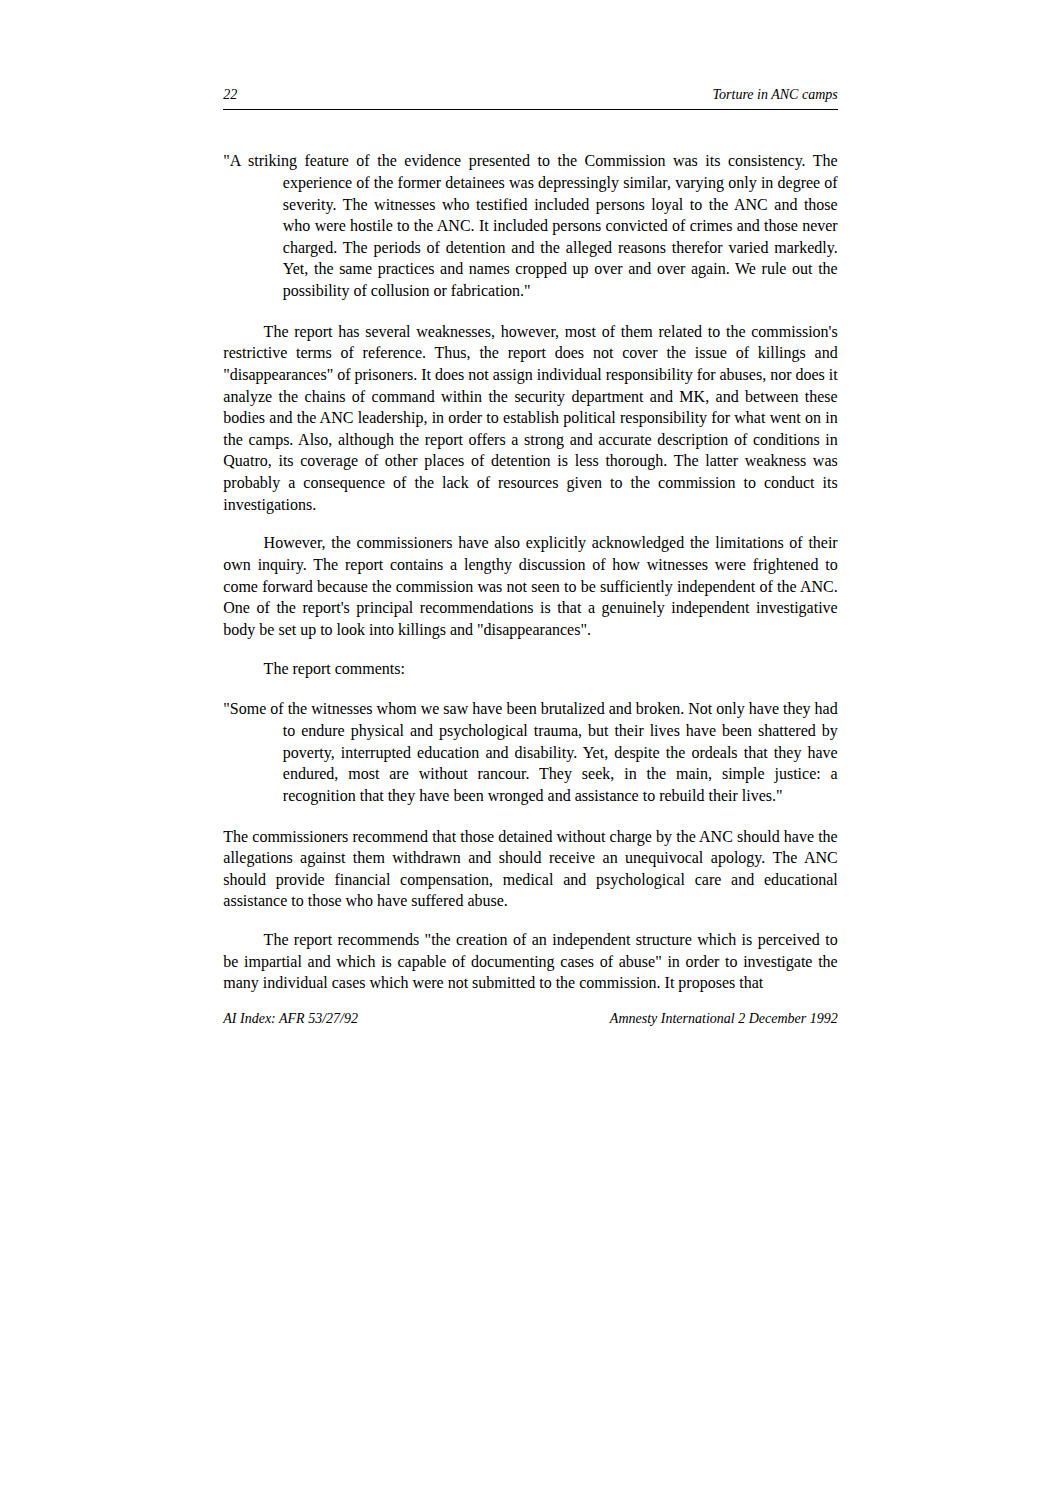22 Torture in ANC camps
"A striking feature of the evidence presented to the Commission was its consistency. The experience of the former detainees was depressingly similar, varying only in degree of severity. The witnesses who testified included persons loyal to the ANC and those who were hostile to the ANC. It included persons convicted of crimes and those never charged. The periods of detention and the alleged reasons therefor varied markedly. Yet, the same practices and names cropped up over and over again. We rule out the possibility of collusion or fabrication."
The report has several weaknesses, however, most of them related to the commission's restrictive terms of reference. Thus, the report does not cover the issue of killings and "disappearances" of prisoners. It does not assign individual responsibility for abuses, nor does it analyze the chains of command within the security department and MK, and between these bodies and the ANC leadership, in order to establish political responsibility for what went on in the camps. Also, although the report offers a strong and accurate description of conditions in Quatro, its coverage of other places of detention is less thorough. The latter weakness was probably a consequence of the lack of resources given to the commission to conduct its investigations.
However, the commissioners have also explicitly acknowledged the limitations of their own inquiry. The report contains a lengthy discussion of how witnesses were frightened to come forward because the commission was not seen to be sufficiently independent of the ANC. One of the report's principal recommendations is that a genuinely independent investigative body be set up to look into killings and "disappearances".
The report comments:
"Some of the witnesses whom we saw have been brutalized and broken. Not only have they had to endure physical and psychological trauma, but their lives have been shattered by poverty, interrupted education and disability. Yet, despite the ordeals that they have endured, most are without rancour. They seek, in the main, simple justice: a recognition that they have been wronged and assistance to rebuild their lives."
The commissioners recommend that those detained without charge by the ANC should have the allegations against them withdrawn and should receive an unequivocal apology. The ANC should provide financial compensation, medical and psychological care and educational assistance to those who have suffered abuse.
The report recommends "the creation of an independent structure which is perceived to be impartial and which is capable of documenting cases of abuse" in order to investigate the many individual cases which were not submitted to the commission. It proposes that
AI Index: AFR 53/27/92 Amnesty International 2 December 1992